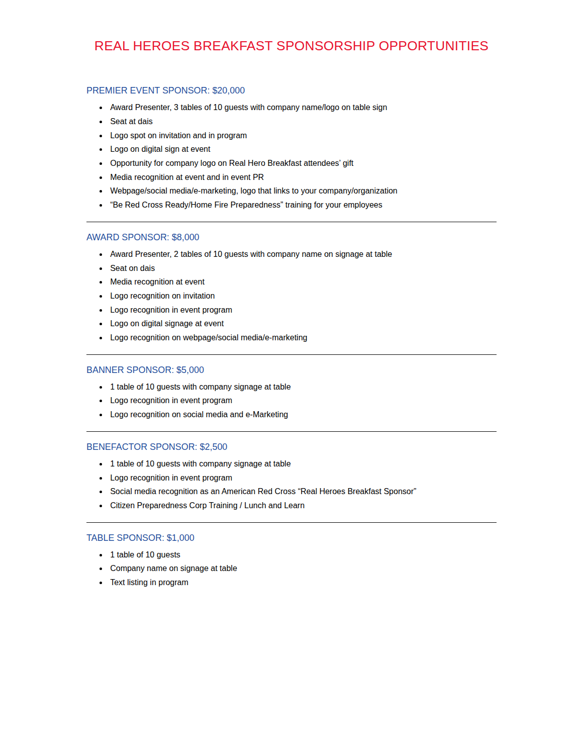REAL HEROES BREAKFAST SPONSORSHIP OPPORTUNITIES
PREMIER EVENT SPONSOR: $20,000
Award Presenter, 3 tables of 10 guests with company name/logo on table sign
Seat at dais
Logo spot on invitation and in program
Logo on digital sign at event
Opportunity for company logo on Real Hero Breakfast attendees’ gift
Media recognition at event and in event PR
Webpage/social media/e-marketing, logo that links to your company/organization
“Be Red Cross Ready/Home Fire Preparedness” training for your employees
AWARD SPONSOR: $8,000
Award Presenter, 2 tables of 10 guests with company name on signage at table
Seat on dais
Media recognition at event
Logo recognition on invitation
Logo recognition in event program
Logo on digital signage at event
Logo recognition on webpage/social media/e-marketing
BANNER SPONSOR: $5,000
1 table of 10 guests with company signage at table
Logo recognition in event program
Logo recognition on social media and e-Marketing
BENEFACTOR SPONSOR: $2,500
1 table of 10 guests with company signage at table
Logo recognition in event program
Social media recognition as an American Red Cross “Real Heroes Breakfast Sponsor”
Citizen Preparedness Corp Training / Lunch and Learn
TABLE SPONSOR: $1,000
1 table of 10 guests
Company name on signage at table
Text listing in program